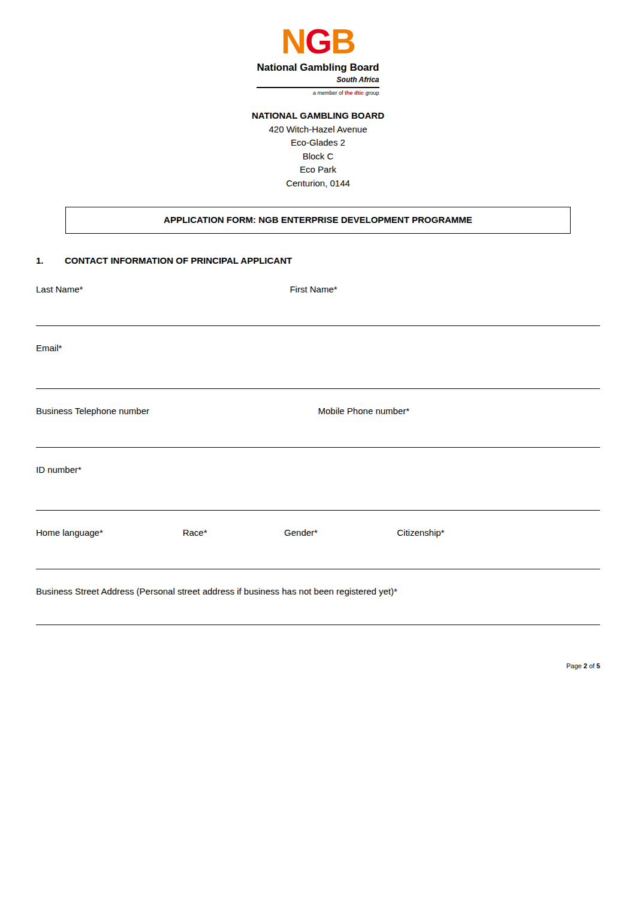NGB
National Gambling Board
South Africa
a member of the dtic group
NATIONAL GAMBLING BOARD
420 Witch-Hazel Avenue
Eco-Glades 2
Block C
Eco Park
Centurion, 0144
APPLICATION FORM: NGB ENTERPRISE DEVELOPMENT PROGRAMME
1. CONTACT INFORMATION OF PRINCIPAL APPLICANT
Last Name*
First Name*
Email*
Business Telephone number
Mobile Phone number*
ID number*
Home language*
Race*
Gender*
Citizenship*
Business Street Address (Personal street address if business has not been registered yet)*
Page 2 of 5